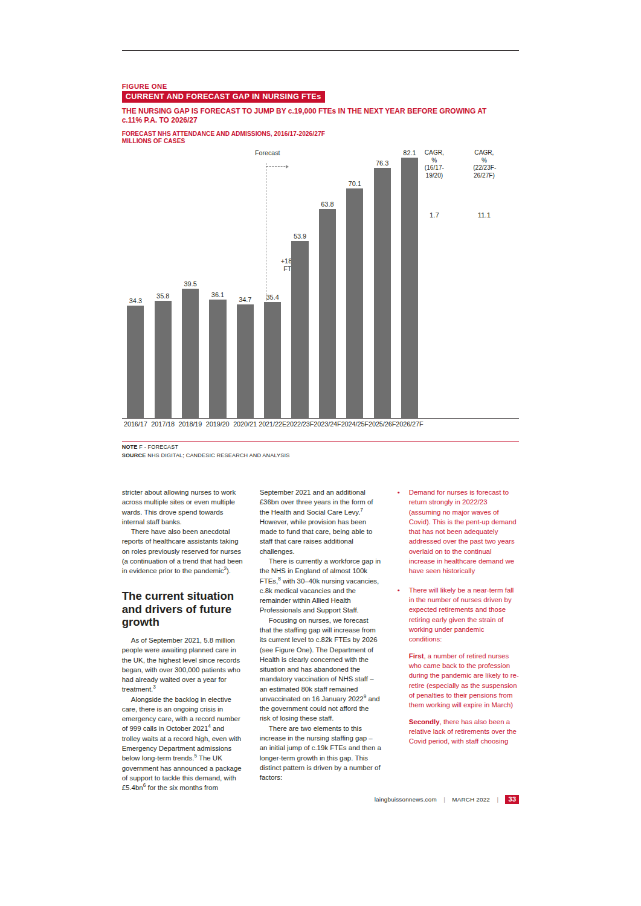FIGURE ONE
CURRENT AND FORECAST GAP IN NURSING FTEs
THE NURSING GAP IS FORECAST TO JUMP BY c.19,000 FTEs IN THE NEXT YEAR BEFORE GROWING AT c.11% P.A. TO 2026/27
FORECAST NHS ATTENDANCE AND ADMISSIONS, 2016/17-2026/27F
MILLIONS OF CASES
CAGR, %
(16/17-19/20)
1.7
CAGR, %
(22/23F-26/27F)
11.1
Forecast
+18.5K
FTEs
34.3
35.8
39.5
36.1
34.7
35.4
53.9
63.8
70.1
76.3
82.1
2016/17 2017/18 2018/19 2019/20 2020/21 2021/22E 2022/23F 2023/24F 2024/25F 2025/26F 2026/27F
NOTE F - FORECAST
SOURCE NHS DIGITAL; CANDESIC RESEARCH AND ANALYSIS
stricter about allowing nurses to work across multiple sites or even multiple wards. This drove spend towards internal staff banks.
There have also been anecdotal reports of healthcare assistants taking on roles previously reserved for nurses (a continuation of a trend that had been in evidence prior to the pandemic2).
The current situation and drivers of future growth
As of September 2021, 5.8 million people were awaiting planned care in the UK, the highest level since records began, with over 300,000 patients who had already waited over a year for treatment.3
Alongside the backlog in elective care, there is an ongoing crisis in emergency care, with a record number of 999 calls in October 20214 and trolley waits at a record high, even with Emergency Department admissions below long-term trends.5 The UK government has announced a package of support to tackle this demand, with £5.4bn6 for the six months from
September 2021 and an additional £36bn over three years in the form of the Health and Social Care Levy.7 However, while provision has been made to fund that care, being able to staff that care raises additional challenges.
There is currently a workforce gap in the NHS in England of almost 100k FTEs,8 with 30–40k nursing vacancies, c.8k medical vacancies and the remainder within Allied Health Professionals and Support Staff.
Focusing on nurses, we forecast that the staffing gap will increase from its current level to c.82k FTEs by 2026 (see Figure One). The Department of Health is clearly concerned with the situation and has abandoned the mandatory vaccination of NHS staff – an estimated 80k staff remained unvaccinated on 16 January 20229 and the government could not afford the risk of losing these staff.
There are two elements to this increase in the nursing staffing gap – an initial jump of c.19k FTEs and then a longer-term growth in this gap. This distinct pattern is driven by a number of factors:
Demand for nurses is forecast to return strongly in 2022/23 (assuming no major waves of Covid). This is the pent-up demand that has not been adequately addressed over the past two years overlaid on to the continual increase in healthcare demand we have seen historically
There will likely be a near-term fall in the number of nurses driven by expected retirements and those retiring early given the strain of working under pandemic conditions:
First, a number of retired nurses who came back to the profession during the pandemic are likely to re-retire (especially as the suspension of penalties to their pensions from them working will expire in March)
Secondly, there has also been a relative lack of retirements over the Covid period, with staff choosing
laingbuissonnews.com | MARCH 2022 | 33